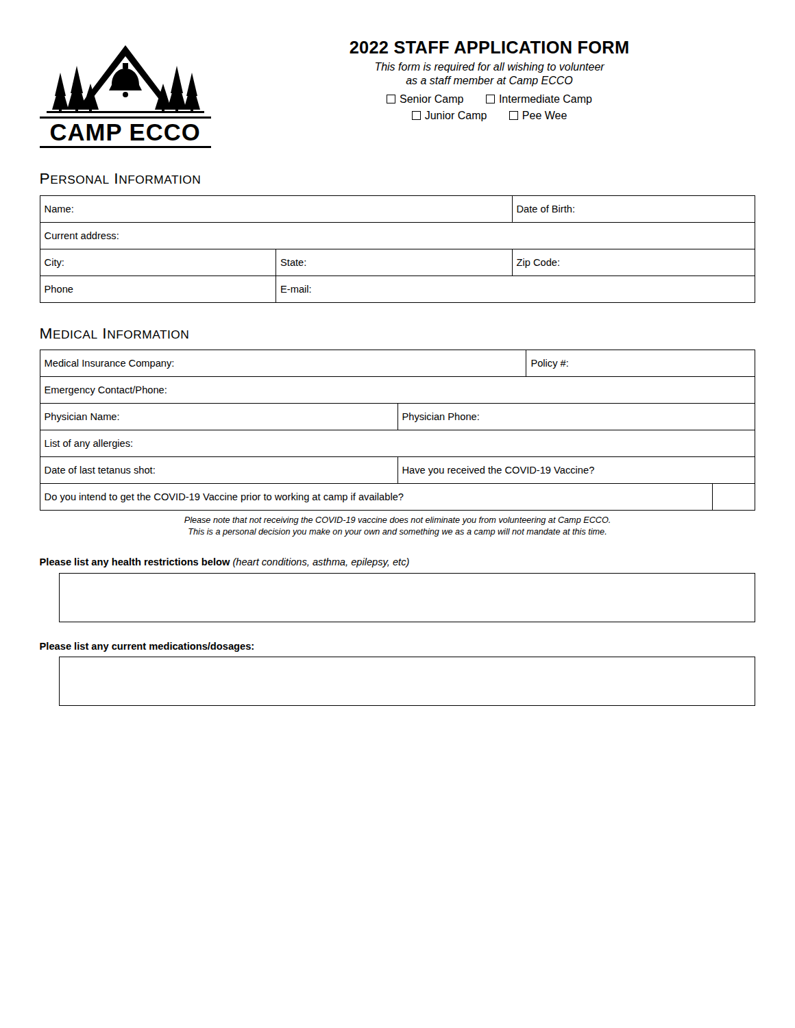CAMP ECCO
2022 STAFF APPLICATION FORM
This form is required for all wishing to volunteer
as a staff member at Camp ECCO
Senior Camp Intermediate Camp
Junior Camp Pee Wee
PERSONAL INFORMATION
| Name: | Date of Birth: |
| Current address: |
| City: | State: | Zip Code: |
| Phone | E-mail: |
MEDICAL INFORMATION
| Medical Insurance Company: | Policy #: |
| Emergency Contact/Phone: |
| Physician Name: | Physician Phone: |
| List of any allergies: |
| Date of last tetanus shot: | Have you received the COVID-19 Vaccine? |
| Do you intend to get the COVID-19 Vaccine prior to working at camp if available? | |
Please note that not receiving the COVID-19 vaccine does not eliminate you from volunteering at Camp ECCO.
This is a personal decision you make on your own and something we as a camp will not mandate at this time.
Please list any health restrictions below (heart conditions, asthma, epilepsy, etc)
Please list any current medications/dosages: